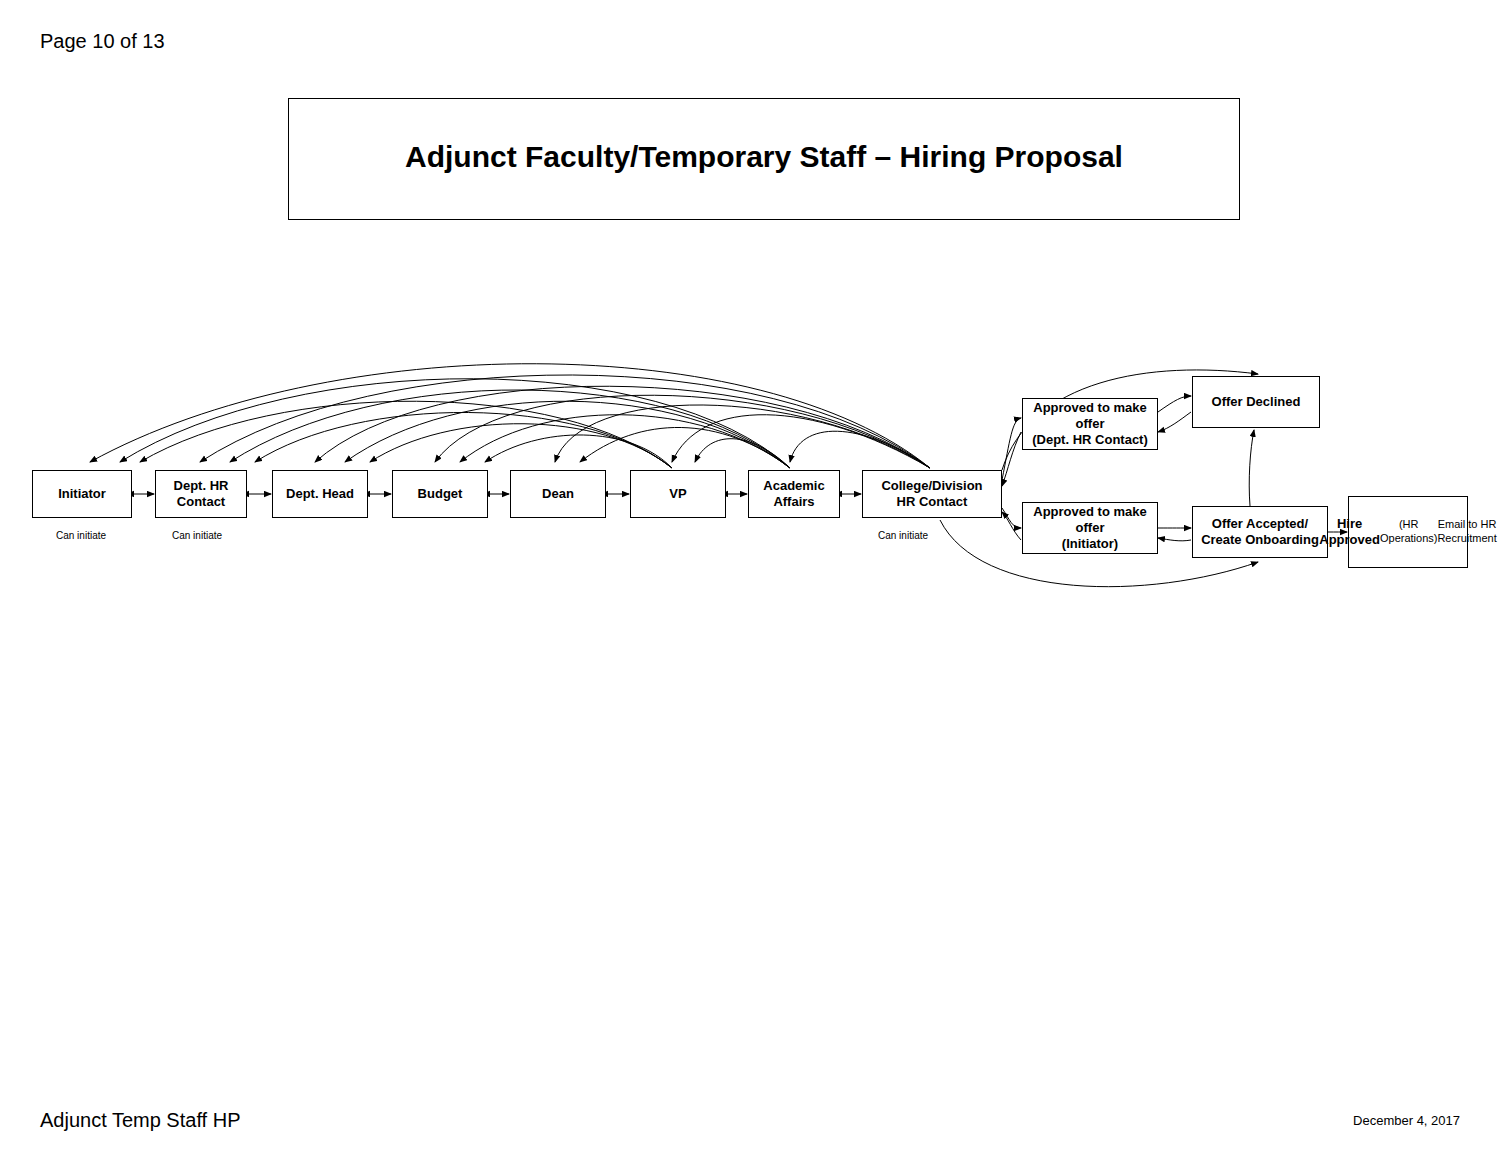Page 10 of 13
Adjunct Faculty/Temporary Staff – Hiring Proposal
Initiator
Dept. HR
Contact
Dept. Head
Budget
Dean
VP
Academic
Affairs
College/Division
HR Contact
Approved to make
offer
(Dept. HR Contact)
Approved to make
offer
(Initiator)
Offer Declined
Offer Accepted/
Create Onboarding
Hire Approved(HR Operations) Email to HR
Recruitment
Can initiate
Can initiate
Can initiate
Adjunct Temp Staff HP
December 4, 2017